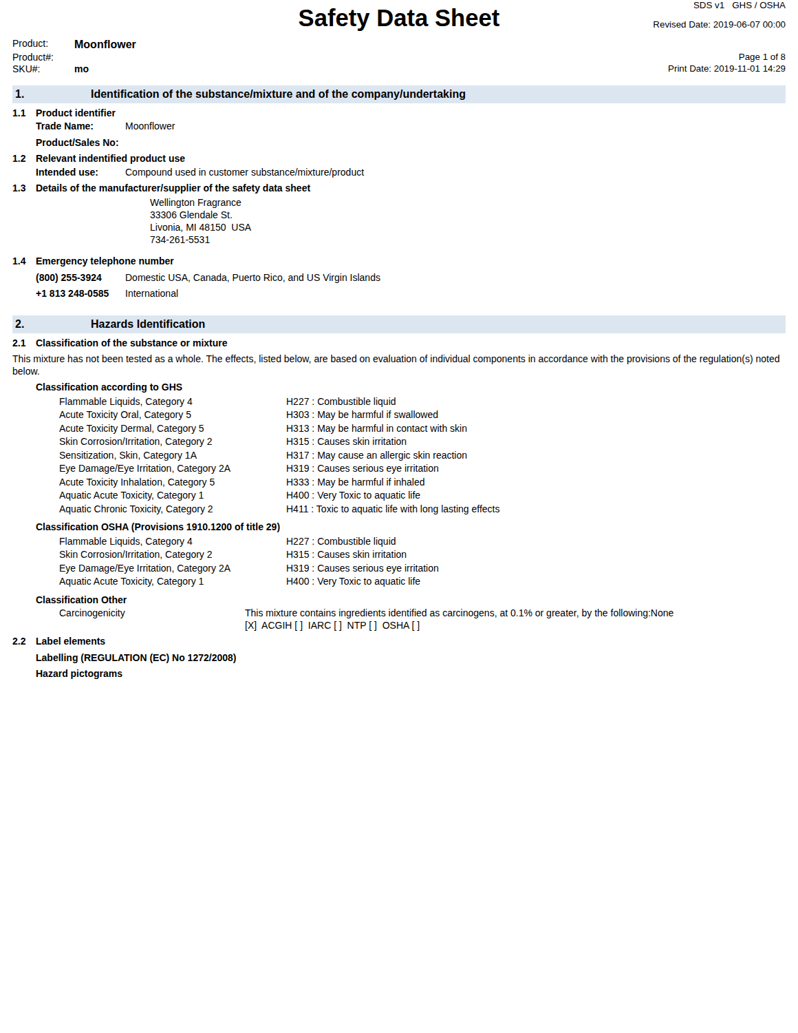SDS v1 GHS / OSHA
Safety Data Sheet
Revised Date: 2019-06-07 00:00
| Product: | Moonflower | |
| Product#: | | Page 1 of 8 |
| SKU#: | mo | Print Date: 2019-11-01 14:29 |
1. Identification of the substance/mixture and of the company/undertaking
1.1 Product identifier
Trade Name: Moonflower
Product/Sales No:
1.2 Relevant indentified product use
Intended use: Compound used in customer substance/mixture/product
1.3 Details of the manufacturer/supplier of the safety data sheet
Wellington Fragrance
33306 Glendale St.
Livonia, MI 48150 USA
734-261-5531
1.4 Emergency telephone number
(800) 255-3924 Domestic USA, Canada, Puerto Rico, and US Virgin Islands
+1 813 248-0585 International
2. Hazards Identification
2.1 Classification of the substance or mixture
This mixture has not been tested as a whole. The effects, listed below, are based on evaluation of individual components in accordance with the provisions of the regulation(s) noted below.
Classification according to GHS
| Flammable Liquids, Category 4 | H227 : Combustible liquid |
| Acute Toxicity Oral, Category 5 | H303 : May be harmful if swallowed |
| Acute Toxicity Dermal, Category 5 | H313 : May be harmful in contact with skin |
| Skin Corrosion/Irritation, Category 2 | H315 : Causes skin irritation |
| Sensitization, Skin, Category 1A | H317 : May cause an allergic skin reaction |
| Eye Damage/Eye Irritation, Category 2A | H319 : Causes serious eye irritation |
| Acute Toxicity Inhalation, Category 5 | H333 : May be harmful if inhaled |
| Aquatic Acute Toxicity, Category 1 | H400 : Very Toxic to aquatic life |
| Aquatic Chronic Toxicity, Category 2 | H411 : Toxic to aquatic life with long lasting effects |
Classification OSHA (Provisions 1910.1200 of title 29)
| Flammable Liquids, Category 4 | H227 : Combustible liquid |
| Skin Corrosion/Irritation, Category 2 | H315 : Causes skin irritation |
| Eye Damage/Eye Irritation, Category 2A | H319 : Causes serious eye irritation |
| Aquatic Acute Toxicity, Category 1 | H400 : Very Toxic to aquatic life |
Classification Other
Carcinogenicity This mixture contains ingredients identified as carcinogens, at 0.1% or greater, by the following:None [X] ACGIH [ ] IARC [ ] NTP [ ] OSHA [ ]
2.2 Label elements
Labelling (REGULATION (EC) No 1272/2008)
Hazard pictograms